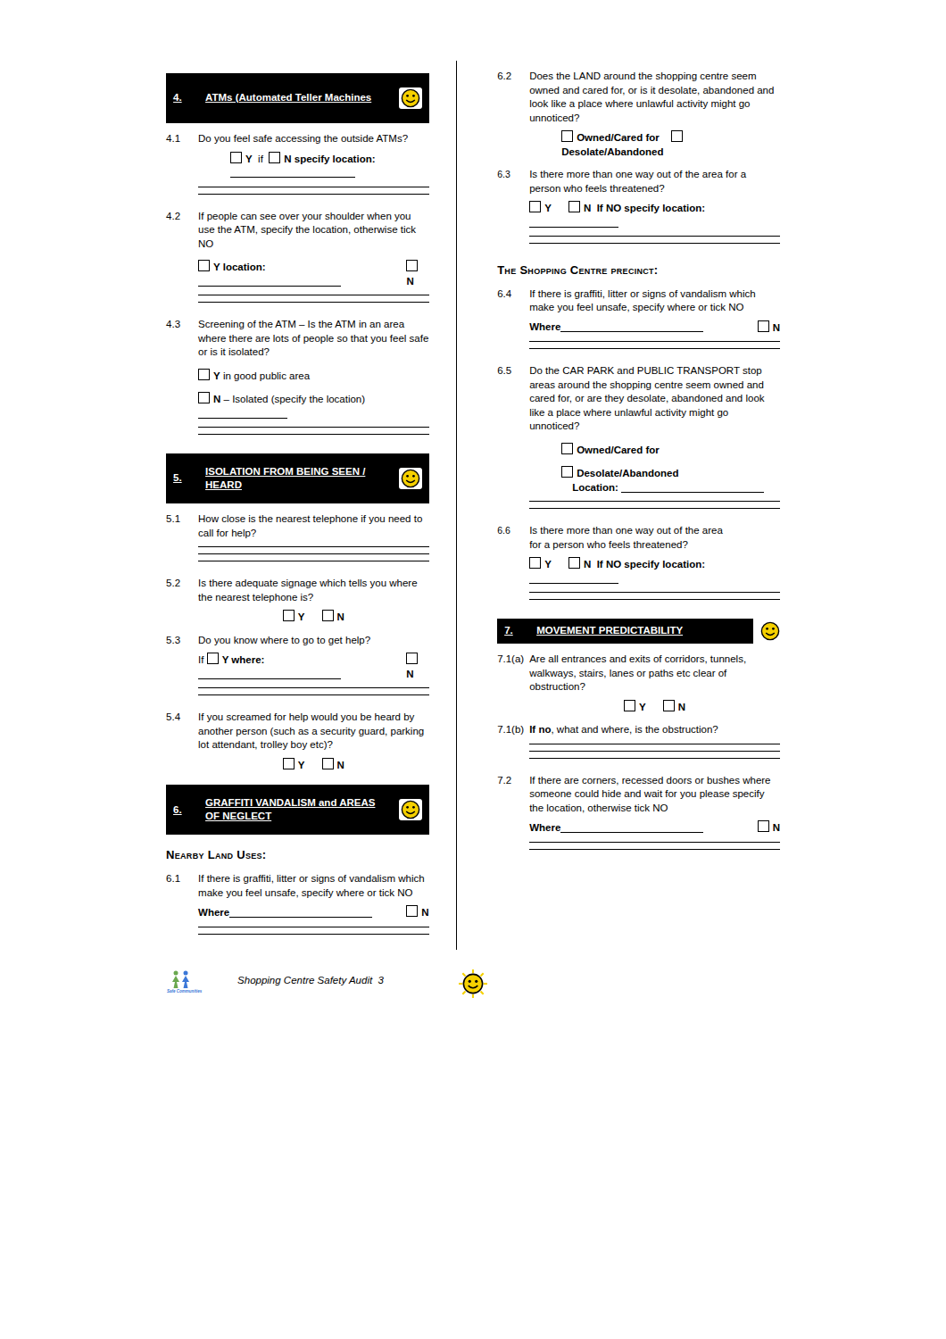4. ATMs (Automated Teller Machines
4.1
Do you feel safe accessing the outside ATMs?
Y if N specify location:
4.2
If people can see over your shoulder when you use the ATM, specify the location, otherwise tick NO
Y location: N
4.3
Screening of the ATM – Is the ATM in an area where there are lots of people so that you feel safe or is it isolated?
Y in good public area
N – Isolated (specify the location)
5. ISOLATION FROM BEING SEEN / HEARD
5.1
How close is the nearest telephone if you need to call for help?
5.2
Is there adequate signage which tells you where the nearest telephone is?
Y N
5.3
Do you know where to go to get help?
If Y where: N
5.4
If you screamed for help would you be heard by another person (such as a security guard, parking lot attendant, trolley boy etc)?
Y N
6. GRAFFITI VANDALISM and AREAS OF NEGLECT
Nearby Land Uses:
6.1
If there is graffiti, litter or signs of vandalism which make you feel unsafe, specify where or tick NO
Where N
6.2
Does the LAND around the shopping centre seem owned and cared for, or is it desolate, abandoned and look like a place where unlawful activity might go unnoticed?
Owned/Cared for Desolate/Abandoned
6.3
Is there more than one way out of the area for a person who feels threatened?
Y N If NO specify location:
The Shopping Centre precinct:
6.4
If there is graffiti, litter or signs of vandalism which make you feel unsafe, specify where or tick NO
Where N
6.5
Do the CAR PARK and PUBLIC TRANSPORT stop areas around the shopping centre seem owned and cared for, or are they desolate, abandoned and look like a place where unlawful activity might go unnoticed?
Owned/Cared for
Desolate/Abandoned
Location:
6.6
Is there more than one way out of the area
for a person who feels threatened?
Y N If NO specify location:
7. MOVEMENT PREDICTABILITY
7.1(a)
Are all entrances and exits of corridors, tunnels, walkways, stairs, lanes or paths etc clear of obstruction?
Y N
7.1(b)
If no, what and where, is the obstruction?
7.2
If there are corners, recessed doors or bushes where someone could hide and wait for you please specify the location, otherwise tick NO
Where N
Safe Communities
Shopping Centre Safety Audit 3